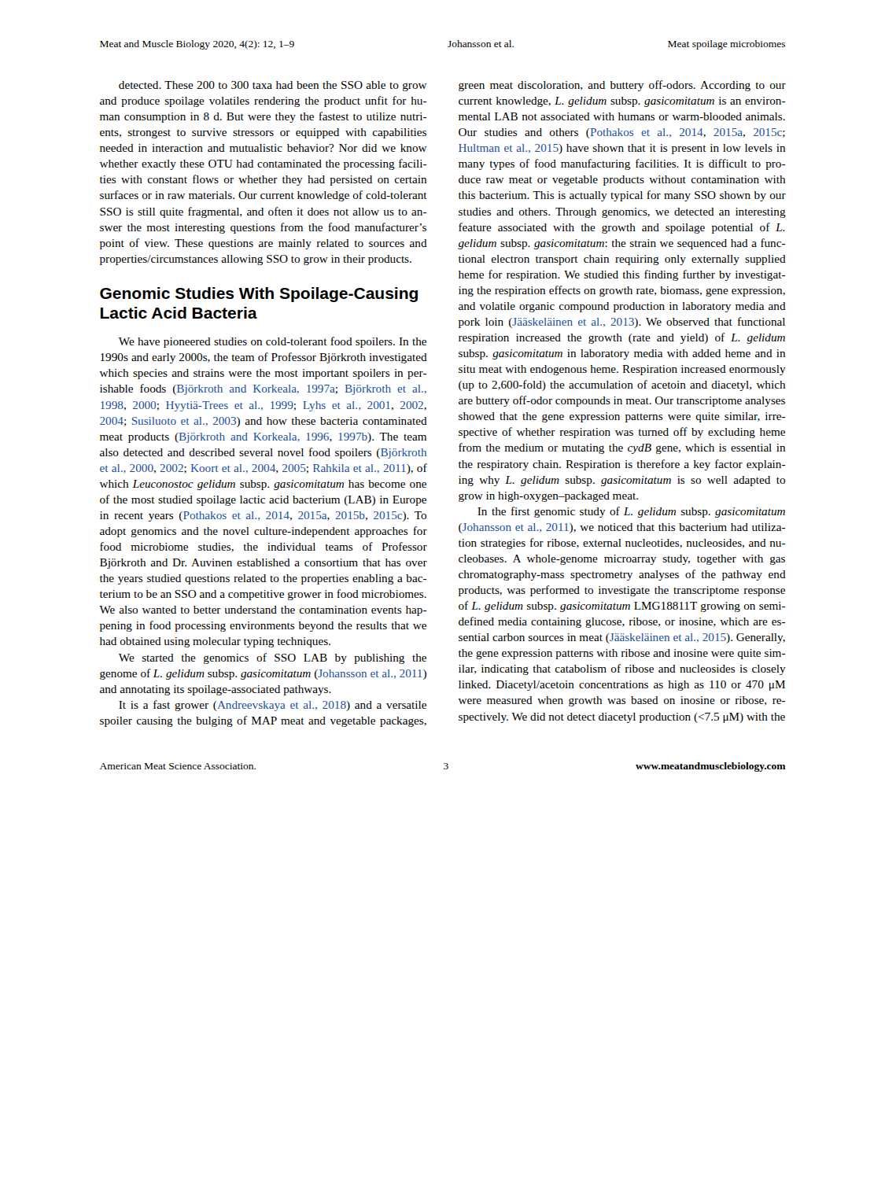Meat and Muscle Biology 2020, 4(2): 12, 1–9
Johansson et al.
Meat spoilage microbiomes
detected. These 200 to 300 taxa had been the SSO able to grow and produce spoilage volatiles rendering the product unfit for human consumption in 8 d. But were they the fastest to utilize nutrients, strongest to survive stressors or equipped with capabilities needed in interaction and mutualistic behavior? Nor did we know whether exactly these OTU had contaminated the processing facilities with constant flows or whether they had persisted on certain surfaces or in raw materials. Our current knowledge of cold-tolerant SSO is still quite fragmental, and often it does not allow us to answer the most interesting questions from the food manufacturer’s point of view. These questions are mainly related to sources and properties/circumstances allowing SSO to grow in their products.
Genomic Studies With Spoilage-Causing Lactic Acid Bacteria
We have pioneered studies on cold-tolerant food spoilers. In the 1990s and early 2000s, the team of Professor Björkroth investigated which species and strains were the most important spoilers in perishable foods (Björkroth and Korkeala, 1997a; Björkroth et al., 1998, 2000; Hyytiä-Trees et al., 1999; Lyhs et al., 2001, 2002, 2004; Susiluoto et al., 2003) and how these bacteria contaminated meat products (Björkroth and Korkeala, 1996, 1997b). The team also detected and described several novel food spoilers (Björkroth et al., 2000, 2002; Koort et al., 2004, 2005; Rahkila et al., 2011), of which Leuconostoc gelidum subsp. gasicomitatum has become one of the most studied spoilage lactic acid bacterium (LAB) in Europe in recent years (Pothakos et al., 2014, 2015a, 2015b, 2015c). To adopt genomics and the novel culture-independent approaches for food microbiome studies, the individual teams of Professor Björkroth and Dr. Auvinen established a consortium that has over the years studied questions related to the properties enabling a bacterium to be an SSO and a competitive grower in food microbiomes. We also wanted to better understand the contamination events happening in food processing environments beyond the results that we had obtained using molecular typing techniques.
We started the genomics of SSO LAB by publishing the genome of L. gelidum subsp. gasicomitatum (Johansson et al., 2011) and annotating its spoilage-associated pathways.
It is a fast grower (Andreevskaya et al., 2018) and a versatile spoiler causing the bulging of MAP meat and vegetable packages, green meat discoloration, and buttery off-odors. According to our current knowledge, L. gelidum subsp. gasicomitatum is an environmental LAB not associated with humans or warm-blooded animals. Our studies and others (Pothakos et al., 2014, 2015a, 2015c; Hultman et al., 2015) have shown that it is present in low levels in many types of food manufacturing facilities. It is difficult to produce raw meat or vegetable products without contamination with this bacterium. This is actually typical for many SSO shown by our studies and others. Through genomics, we detected an interesting feature associated with the growth and spoilage potential of L. gelidum subsp. gasicomitatum: the strain we sequenced had a functional electron transport chain requiring only externally supplied heme for respiration. We studied this finding further by investigating the respiration effects on growth rate, biomass, gene expression, and volatile organic compound production in laboratory media and pork loin (Jääskeläinen et al., 2013). We observed that functional respiration increased the growth (rate and yield) of L. gelidum subsp. gasicomitatum in laboratory media with added heme and in situ meat with endogenous heme. Respiration increased enormously (up to 2,600-fold) the accumulation of acetoin and diacetyl, which are buttery off-odor compounds in meat. Our transcriptome analyses showed that the gene expression patterns were quite similar, irrespective of whether respiration was turned off by excluding heme from the medium or mutating the cydB gene, which is essential in the respiratory chain. Respiration is therefore a key factor explaining why L. gelidum subsp. gasicomitatum is so well adapted to grow in high-oxygen–packaged meat.
In the first genomic study of L. gelidum subsp. gasicomitatum (Johansson et al., 2011), we noticed that this bacterium had utilization strategies for ribose, external nucleotides, nucleosides, and nucleobases. A whole-genome microarray study, together with gas chromatography-mass spectrometry analyses of the pathway end products, was performed to investigate the transcriptome response of L. gelidum subsp. gasicomitatum LMG18811T growing on semi-defined media containing glucose, ribose, or inosine, which are essential carbon sources in meat (Jääskeläinen et al., 2015). Generally, the gene expression patterns with ribose and inosine were quite similar, indicating that catabolism of ribose and nucleosides is closely linked. Diacetyl/acetoin concentrations as high as 110 or 470 μM were measured when growth was based on inosine or ribose, respectively. We did not detect diacetyl production (<7.5 μM) with the
American Meat Science Association.
3
www.meatandmusclebiology.com